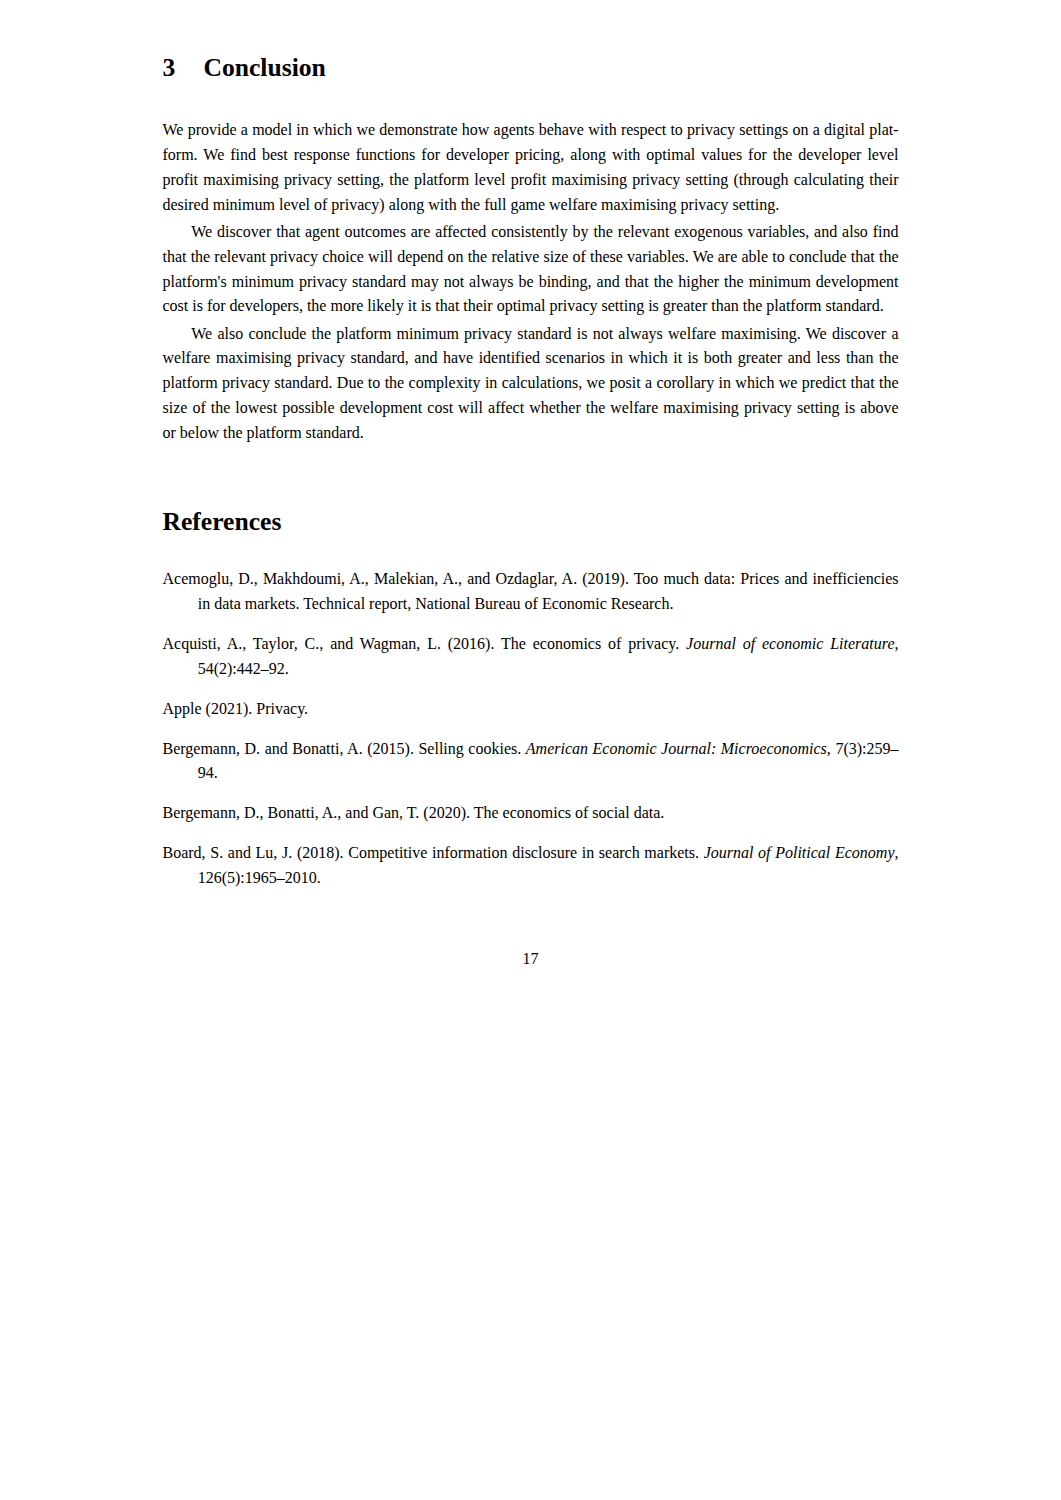3 Conclusion
We provide a model in which we demonstrate how agents behave with respect to privacy settings on a digital platform. We find best response functions for developer pricing, along with optimal values for the developer level profit maximising privacy setting, the platform level profit maximising privacy setting (through calculating their desired minimum level of privacy) along with the full game welfare maximising privacy setting.
We discover that agent outcomes are affected consistently by the relevant exogenous variables, and also find that the relevant privacy choice will depend on the relative size of these variables. We are able to conclude that the platform's minimum privacy standard may not always be binding, and that the higher the minimum development cost is for developers, the more likely it is that their optimal privacy setting is greater than the platform standard.
We also conclude the platform minimum privacy standard is not always welfare maximising. We discover a welfare maximising privacy standard, and have identified scenarios in which it is both greater and less than the platform privacy standard. Due to the complexity in calculations, we posit a corollary in which we predict that the size of the lowest possible development cost will affect whether the welfare maximising privacy setting is above or below the platform standard.
References
Acemoglu, D., Makhdoumi, A., Malekian, A., and Ozdaglar, A. (2019). Too much data: Prices and inefficiencies in data markets. Technical report, National Bureau of Economic Research.
Acquisti, A., Taylor, C., and Wagman, L. (2016). The economics of privacy. Journal of economic Literature, 54(2):442–92.
Apple (2021). Privacy.
Bergemann, D. and Bonatti, A. (2015). Selling cookies. American Economic Journal: Microeconomics, 7(3):259–94.
Bergemann, D., Bonatti, A., and Gan, T. (2020). The economics of social data.
Board, S. and Lu, J. (2018). Competitive information disclosure in search markets. Journal of Political Economy, 126(5):1965–2010.
17